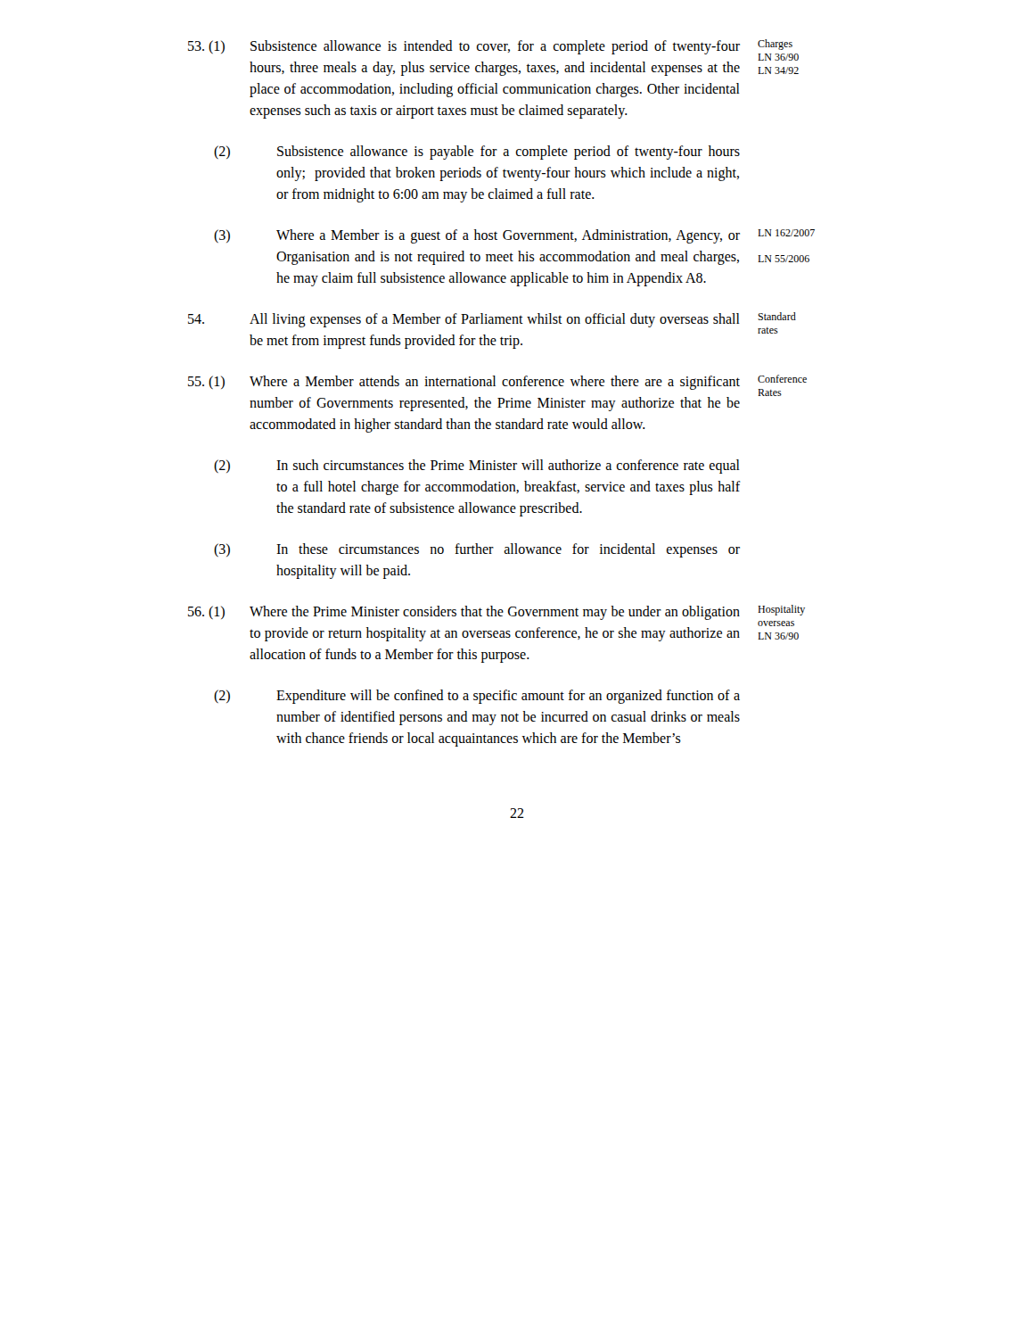53. (1)
Subsistence allowance is intended to cover, for a complete period of twenty-four hours, three meals a day, plus service charges, taxes, and incidental expenses at the place of accommodation, including official communication charges. Other incidental expenses such as taxis or airport taxes must be claimed separately.
Charges LN 36/90 LN 34/92
(2)
Subsistence allowance is payable for a complete period of twenty-four hours only; provided that broken periods of twenty-four hours which include a night, or from midnight to 6:00 am may be claimed a full rate.
(3)
Where a Member is a guest of a host Government, Administration, Agency, or Organisation and is not required to meet his accommodation and meal charges, he may claim full subsistence allowance applicable to him in Appendix A8.
LN 162/2007 LN 55/2006
54.
All living expenses of a Member of Parliament whilst on official duty overseas shall be met from imprest funds provided for the trip.
Standard rates
55. (1)
Where a Member attends an international conference where there are a significant number of Governments represented, the Prime Minister may authorize that he be accommodated in higher standard than the standard rate would allow.
Conference Rates
(2)
In such circumstances the Prime Minister will authorize a conference rate equal to a full hotel charge for accommodation, breakfast, service and taxes plus half the standard rate of subsistence allowance prescribed.
(3)
In these circumstances no further allowance for incidental expenses or hospitality will be paid.
56. (1)
Where the Prime Minister considers that the Government may be under an obligation to provide or return hospitality at an overseas conference, he or she may authorize an allocation of funds to a Member for this purpose.
Hospitality overseas LN 36/90
(2)
Expenditure will be confined to a specific amount for an organized function of a number of identified persons and may not be incurred on casual drinks or meals with chance friends or local acquaintances which are for the Member’s
22